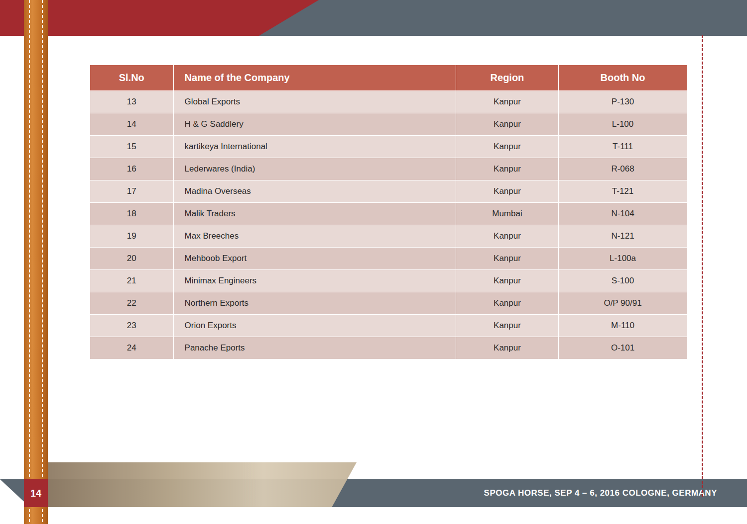| Sl.No | Name of the Company | Region | Booth No |
| --- | --- | --- | --- |
| 13 | Global Exports | Kanpur | P-130 |
| 14 | H & G Saddlery | Kanpur | L-100 |
| 15 | kartikeya International | Kanpur | T-111 |
| 16 | Lederwares (India) | Kanpur | R-068 |
| 17 | Madina Overseas | Kanpur | T-121 |
| 18 | Malik Traders | Mumbai | N-104 |
| 19 | Max Breeches | Kanpur | N-121 |
| 20 | Mehboob Export | Kanpur | L-100a |
| 21 | Minimax Engineers | Kanpur | S-100 |
| 22 | Northern Exports | Kanpur | O/P 90/91 |
| 23 | Orion Exports | Kanpur | M-110 |
| 24 | Panache Eports | Kanpur | O-101 |
SPOGA HORSE, SEP 4 – 6, 2016 COLOGNE, GERMANY
14